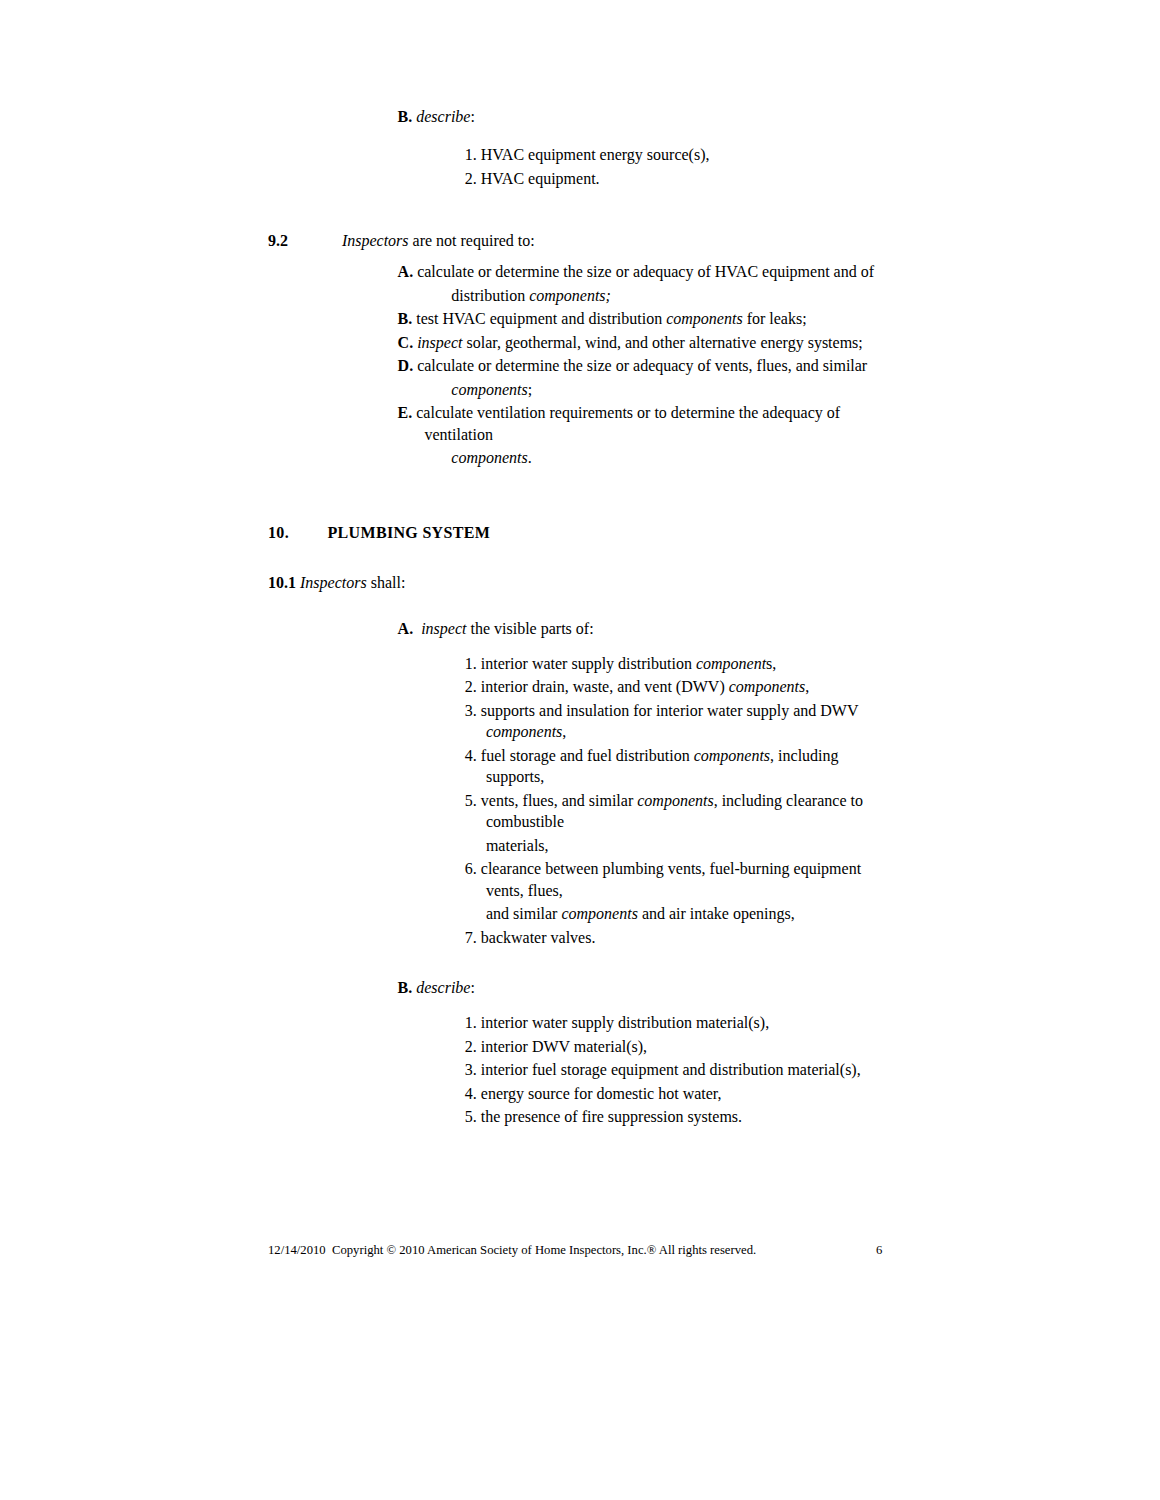B. describe:
1. HVAC equipment energy source(s),
2. HVAC equipment.
9.2 Inspectors are not required to:
A. calculate or determine the size or adequacy of HVAC equipment and of
distribution components;
B. test HVAC equipment and distribution components for leaks;
C. inspect solar, geothermal, wind, and other alternative energy systems;
D. calculate or determine the size or adequacy of vents, flues, and similar
components;
E. calculate ventilation requirements or to determine the adequacy of ventilation
components.
10. PLUMBING SYSTEM
10.1 Inspectors shall:
A. inspect the visible parts of:
1. interior water supply distribution components,
2. interior drain, waste, and vent (DWV) components,
3. supports and insulation for interior water supply and DWV components,
4. fuel storage and fuel distribution components, including supports,
5. vents, flues, and similar components, including clearance to combustible
materials,
6. clearance between plumbing vents, fuel-burning equipment vents, flues,
and similar components and air intake openings,
7. backwater valves.
B. describe:
1. interior water supply distribution material(s),
2. interior DWV material(s),
3. interior fuel storage equipment and distribution material(s),
4. energy source for domestic hot water,
5. the presence of fire suppression systems.
12/14/2010 Copyright © 2010 American Society of Home Inspectors, Inc.® All rights reserved. 6